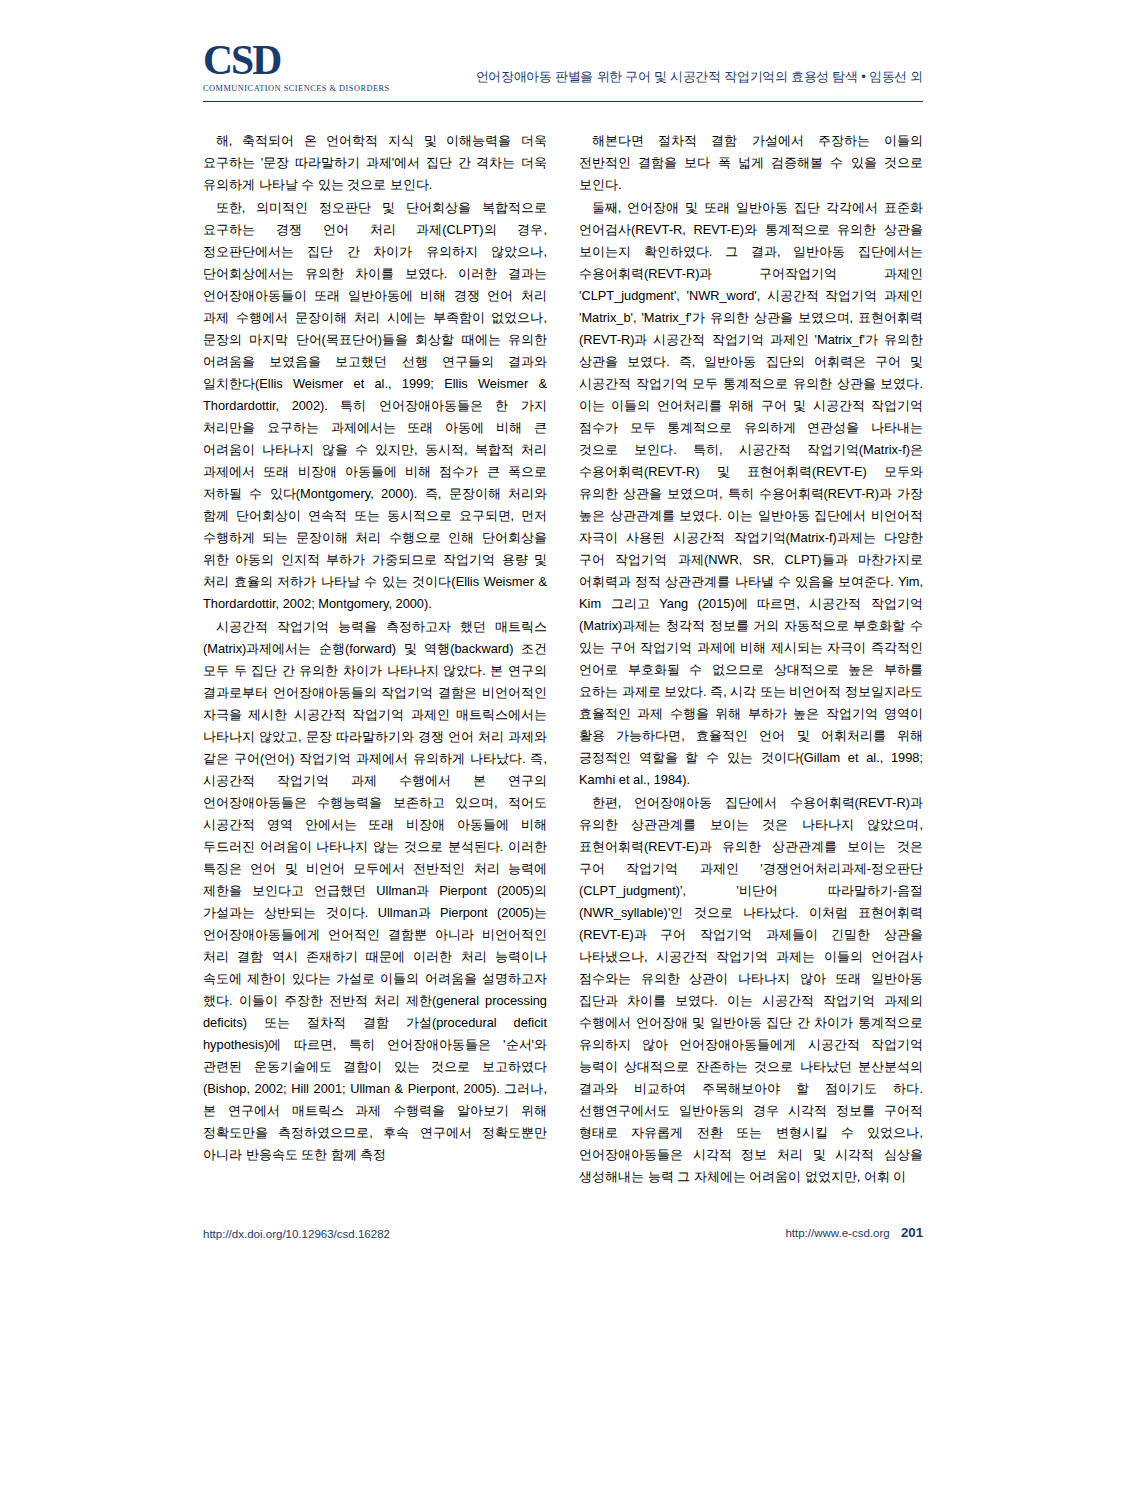CSD COMMUNICATION SCIENCES & DISORDERS
언어장애아동 판별을 위한 구어 및 시공간적 작업기억의 효용성 탐색 • 임동선 외
해, 축적되어 온 언어학적 지식 및 이해능력을 더욱 요구하는 '문장 따라말하기 과제'에서 집단 간 격차는 더욱 유의하게 나타날 수 있는 것으로 보인다.
또한, 의미적인 정오판단 및 단어회상을 복합적으로 요구하는 경쟁 언어 처리 과제(CLPT)의 경우, 정오판단에서는 집단 간 차이가 유의하지 않았으나, 단어회상에서는 유의한 차이를 보였다. 이러한 결과는 언어장애아동들이 또래 일반아동에 비해 경쟁 언어 처리 과제 수행에서 문장이해 처리 시에는 부족함이 없었으나, 문장의 마지막 단어(목표단어)들을 회상할 때에는 유의한 어려움을 보였음을 보고했던 선행 연구들의 결과와 일치한다(Ellis Weismer et al., 1999; Ellis Weismer & Thordardottir, 2002). 특히 언어장애아동들은 한 가지 처리만을 요구하는 과제에서는 또래 아동에 비해 큰 어려움이 나타나지 않을 수 있지만, 동시적, 복합적 처리 과제에서 또래 비장애 아동들에 비해 점수가 큰 폭으로 저하될 수 있다(Montgomery, 2000). 즉, 문장이해 처리와 함께 단어회상이 연속적 또는 동시적으로 요구되면, 먼저 수행하게 되는 문장이해 처리 수행으로 인해 단어회상을 위한 아동의 인지적 부하가 가중되므로 작업기억 용량 및 처리 효율의 저하가 나타날 수 있는 것이다(Ellis Weismer & Thordardottir, 2002; Montgomery, 2000).
시공간적 작업기억 능력을 측정하고자 했던 매트릭스(Matrix)과제에서는 순행(forward) 및 역행(backward) 조건 모두 두 집단 간 유의한 차이가 나타나지 않았다. 본 연구의 결과로부터 언어장애아동들의 작업기억 결함은 비언어적인 자극을 제시한 시공간적 작업기억 과제인 매트릭스에서는 나타나지 않았고, 문장 따라말하기와 경쟁 언어 처리 과제와 같은 구어(언어) 작업기억 과제에서 유의하게 나타났다. 즉, 시공간적 작업기억 과제 수행에서 본 연구의 언어장애아동들은 수행능력을 보존하고 있으며, 적어도 시공간적 영역 안에서는 또래 비장애 아동들에 비해 두드러진 어려움이 나타나지 않는 것으로 분석된다. 이러한 특징은 언어 및 비언어 모두에서 전반적인 처리 능력에 제한을 보인다고 언급했던 Ullman과 Pierpont (2005)의 가설과는 상반되는 것이다. Ullman과 Pierpont (2005)는 언어장애아동들에게 언어적인 결함뿐 아니라 비언어적인 처리 결함 역시 존재하기 때문에 이러한 처리 능력이나 속도에 제한이 있다는 가설로 이들의 어려움을 설명하고자 했다. 이들이 주장한 전반적 처리 제한(general processing deficits) 또는 절차적 결함 가설(procedural deficit hypothesis)에 따르면, 특히 언어장애아동들은 '순서'와 관련된 운동기술에도 결함이 있는 것으로 보고하였다(Bishop, 2002; Hill 2001; Ullman & Pierpont, 2005). 그러나, 본 연구에서 매트릭스 과제 수행력을 알아보기 위해 정확도만을 측정하였으므로, 후속 연구에서 정확도뿐만 아니라 반응속도 또한 함께 측정
해본다면 절차적 결함 가설에서 주장하는 이들의 전반적인 결함을 보다 폭 넓게 검증해볼 수 있을 것으로 보인다.
둘째, 언어장애 및 또래 일반아동 집단 각각에서 표준화 언어검사(REVT-R, REVT-E)와 통계적으로 유의한 상관을 보이는지 확인하였다. 그 결과, 일반아동 집단에서는 수용어휘력(REVT-R)과 구어작업기억 과제인 'CLPT_judgment', 'NWR_word', 시공간적 작업기억 과제인 'Matrix_b', 'Matrix_f'가 유의한 상관을 보였으며, 표현어휘력(REVT-R)과 시공간적 작업기억 과제인 'Matrix_f'가 유의한 상관을 보였다. 즉, 일반아동 집단의 어휘력은 구어 및 시공간적 작업기억 모두 통계적으로 유의한 상관을 보였다. 이는 이들의 언어처리를 위해 구어 및 시공간적 작업기억 점수가 모두 통계적으로 유의하게 연관성을 나타내는 것으로 보인다. 특히, 시공간적 작업기억(Matrix-f)은 수용어휘력(REVT-R) 및 표현어휘력(REVT-E) 모두와 유의한 상관을 보였으며, 특히 수용어휘력(REVT-R)과 가장 높은 상관관계를 보였다. 이는 일반아동 집단에서 비언어적 자극이 사용된 시공간적 작업기억(Matrix-f)과제는 다양한 구어 작업기억 과제(NWR, SR, CLPT)들과 마찬가지로 어휘력과 정적 상관관계를 나타낼 수 있음을 보여준다. Yim, Kim 그리고 Yang (2015)에 따르면, 시공간적 작업기억(Matrix)과제는 청각적 정보를 거의 자동적으로 부호화할 수 있는 구어 작업기억 과제에 비해 제시되는 자극이 즉각적인 언어로 부호화될 수 없으므로 상대적으로 높은 부하를 요하는 과제로 보았다. 즉, 시각 또는 비언어적 정보일지라도 효율적인 과제 수행을 위해 부하가 높은 작업기억 영역이 활용 가능하다면, 효율적인 언어 및 어휘처리를 위해 긍정적인 역할을 할 수 있는 것이다(Gillam et al., 1998; Kamhi et al., 1984).
한편, 언어장애아동 집단에서 수용어휘력(REVT-R)과 유의한 상관관계를 보이는 것은 나타나지 않았으며, 표현어휘력(REVT-E)과 유의한 상관관계를 보이는 것은 구어 작업기억 과제인 '경쟁언어처리과제-정오판단(CLPT_judgment)', '비단어 따라말하기-음절(NWR_syllable)'인 것으로 나타났다. 이처럼 표현어휘력(REVT-E)과 구어 작업기억 과제들이 긴밀한 상관을 나타냈으나, 시공간적 작업기억 과제는 이들의 언어검사 점수와는 유의한 상관이 나타나지 않아 또래 일반아동 집단과 차이를 보였다. 이는 시공간적 작업기억 과제의 수행에서 언어장애 및 일반아동 집단 간 차이가 통계적으로 유의하지 않아 언어장애아동들에게 시공간적 작업기억 능력이 상대적으로 잔존하는 것으로 나타났던 분산분석의 결과와 비교하여 주목해보아야 할 점이기도 하다. 선행연구에서도 일반아동의 경우 시각적 정보를 구어적 형태로 자유롭게 전환 또는 변형시킬 수 있었으나, 언어장애아동들은 시각적 정보 처리 및 시각적 심상을 생성해내는 능력 그 자체에는 어려움이 없었지만, 어휘 이
http://dx.doi.org/10.12963/csd.16282 http://www.e-csd.org 201